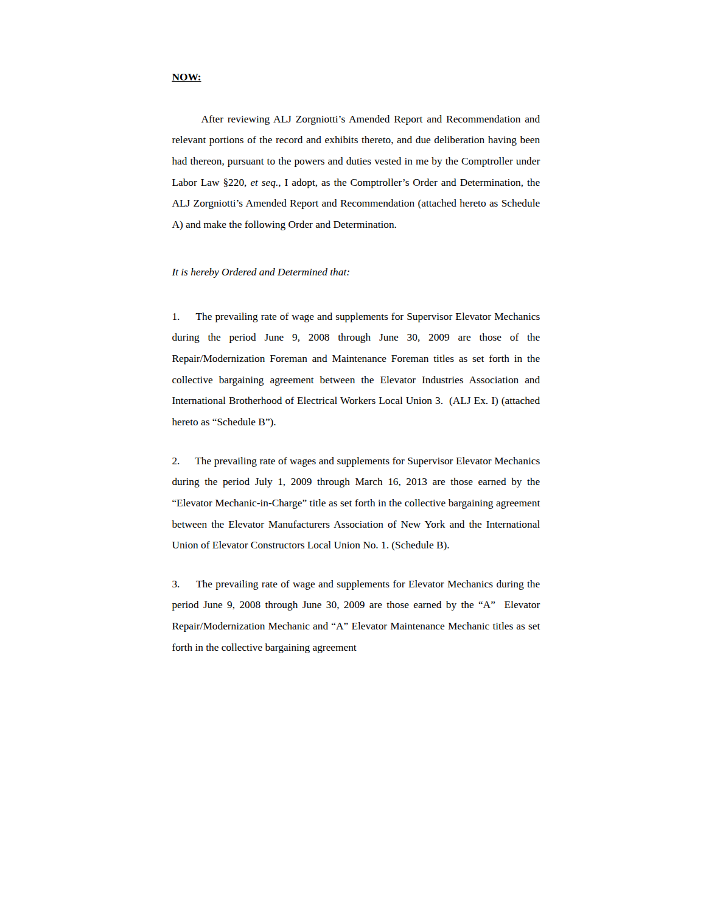NOW:
After reviewing ALJ Zorgniotti’s Amended Report and Recommendation and relevant portions of the record and exhibits thereto, and due deliberation having been had thereon, pursuant to the powers and duties vested in me by the Comptroller under Labor Law §220, et seq., I adopt, as the Comptroller’s Order and Determination, the ALJ Zorgniotti’s Amended Report and Recommendation (attached hereto as Schedule A) and make the following Order and Determination.
It is hereby Ordered and Determined that:
1. The prevailing rate of wage and supplements for Supervisor Elevator Mechanics during the period June 9, 2008 through June 30, 2009 are those of the Repair/Modernization Foreman and Maintenance Foreman titles as set forth in the collective bargaining agreement between the Elevator Industries Association and International Brotherhood of Electrical Workers Local Union 3. (ALJ Ex. I) (attached hereto as “Schedule B”).
2. The prevailing rate of wages and supplements for Supervisor Elevator Mechanics during the period July 1, 2009 through March 16, 2013 are those earned by the “Elevator Mechanic-in-Charge” title as set forth in the collective bargaining agreement between the Elevator Manufacturers Association of New York and the International Union of Elevator Constructors Local Union No. 1. (Schedule B).
3. The prevailing rate of wage and supplements for Elevator Mechanics during the period June 9, 2008 through June 30, 2009 are those earned by the “A” Elevator Repair/Modernization Mechanic and “A” Elevator Maintenance Mechanic titles as set forth in the collective bargaining agreement